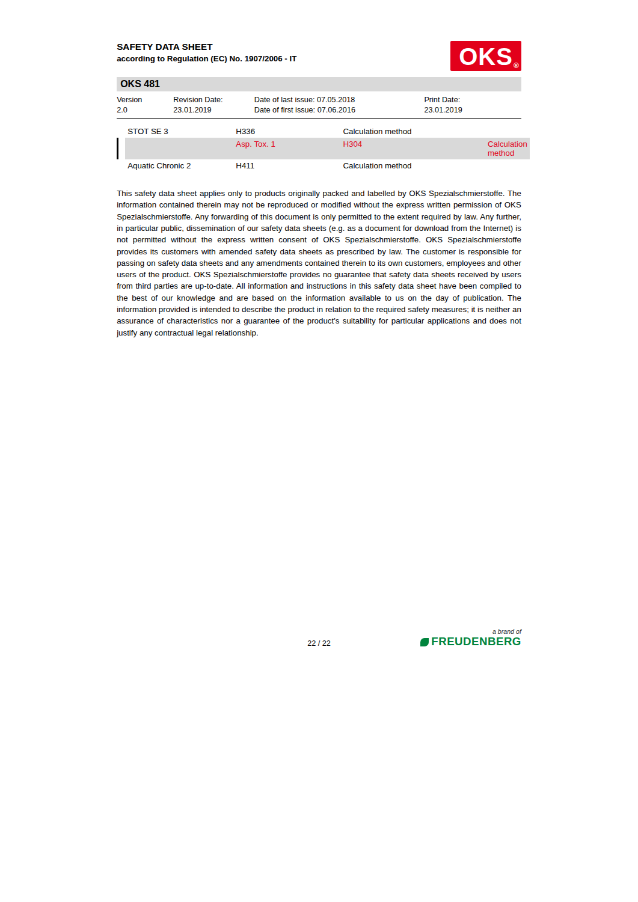SAFETY DATA SHEET
according to Regulation (EC) No. 1907/2006 - IT
OKS®
OKS 481
| Version 2.0 | Revision Date: 23.01.2019 | Date of last issue: 07.05.2018 Date of first issue: 07.06.2016 | Print Date: 23.01.2019 |
| STOT SE 3 | H336 | Calculation method |
| Asp. Tox. 1 | H304 | Calculation method |
| Aquatic Chronic 2 | H411 | Calculation method |
This safety data sheet applies only to products originally packed and labelled by OKS Spezialschmierstoffe. The information contained therein may not be reproduced or modified without the express written permission of OKS Spezialschmierstoffe. Any forwarding of this document is only permitted to the extent required by law. Any further, in particular public, dissemination of our safety data sheets (e.g. as a document for download from the Internet) is not permitted without the express written consent of OKS Spezialschmierstoffe. OKS Spezialschmierstoffe provides its customers with amended safety data sheets as prescribed by law. The customer is responsible for passing on safety data sheets and any amendments contained therein to its own customers, employees and other users of the product. OKS Spezialschmierstoffe provides no guarantee that safety data sheets received by users from third parties are up-to-date. All information and instructions in this safety data sheet have been compiled to the best of our knowledge and are based on the information available to us on the day of publication. The information provided is intended to describe the product in relation to the required safety measures; it is neither an assurance of characteristics nor a guarantee of the product's suitability for particular applications and does not justify any contractual legal relationship.
22 / 22
a brand of
FREUDENBERG